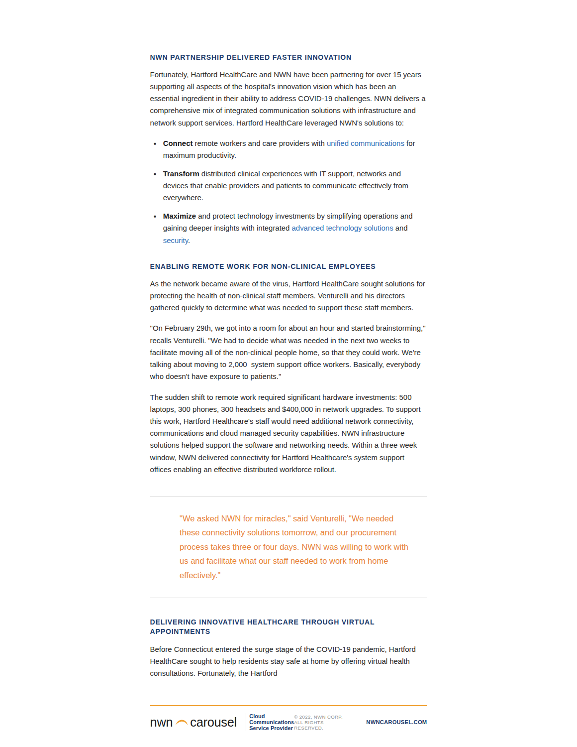NWN Partnership Delivered Faster Innovation
Fortunately, Hartford HealthCare and NWN have been partnering for over 15 years supporting all aspects of the hospital's innovation vision which has been an essential ingredient in their ability to address COVID-19 challenges. NWN delivers a comprehensive mix of integrated communication solutions with infrastructure and network support services. Hartford HealthCare leveraged NWN's solutions to:
Connect remote workers and care providers with unified communications for maximum productivity.
Transform distributed clinical experiences with IT support, networks and devices that enable providers and patients to communicate effectively from everywhere.
Maximize and protect technology investments by simplifying operations and gaining deeper insights with integrated advanced technology solutions and security.
Enabling Remote Work for Non-Clinical Employees
As the network became aware of the virus, Hartford HealthCare sought solutions for protecting the health of non-clinical staff members. Venturelli and his directors gathered quickly to determine what was needed to support these staff members.
"On February 29th, we got into a room for about an hour and started brainstorming," recalls Venturelli. "We had to decide what was needed in the next two weeks to facilitate moving all of the non-clinical people home, so that they could work. We're talking about moving to 2,000 system support office workers. Basically, everybody who doesn't have exposure to patients."
The sudden shift to remote work required significant hardware investments: 500 laptops, 300 phones, 300 headsets and $400,000 in network upgrades. To support this work, Hartford Healthcare's staff would need additional network connectivity, communications and cloud managed security capabilities. NWN infrastructure solutions helped support the software and networking needs. Within a three week window, NWN delivered connectivity for Hartford Healthcare's system support offices enabling an effective distributed workforce rollout.
"We asked NWN for miracles," said Venturelli, "We needed these connectivity solutions tomorrow, and our procurement process takes three or four days. NWN was willing to work with us and facilitate what our staff needed to work from home effectively."
Delivering Innovative Healthcare Through Virtual Appointments
Before Connecticut entered the surge stage of the COVID-19 pandemic, Hartford HealthCare sought to help residents stay safe at home by offering virtual health consultations. Fortunately, the Hartford
nwn carousel
Cloud Communications Service Provider
© 2022, NWN CORP. ALL RIGHTS RESERVED. NWNCAROUSEL.COM